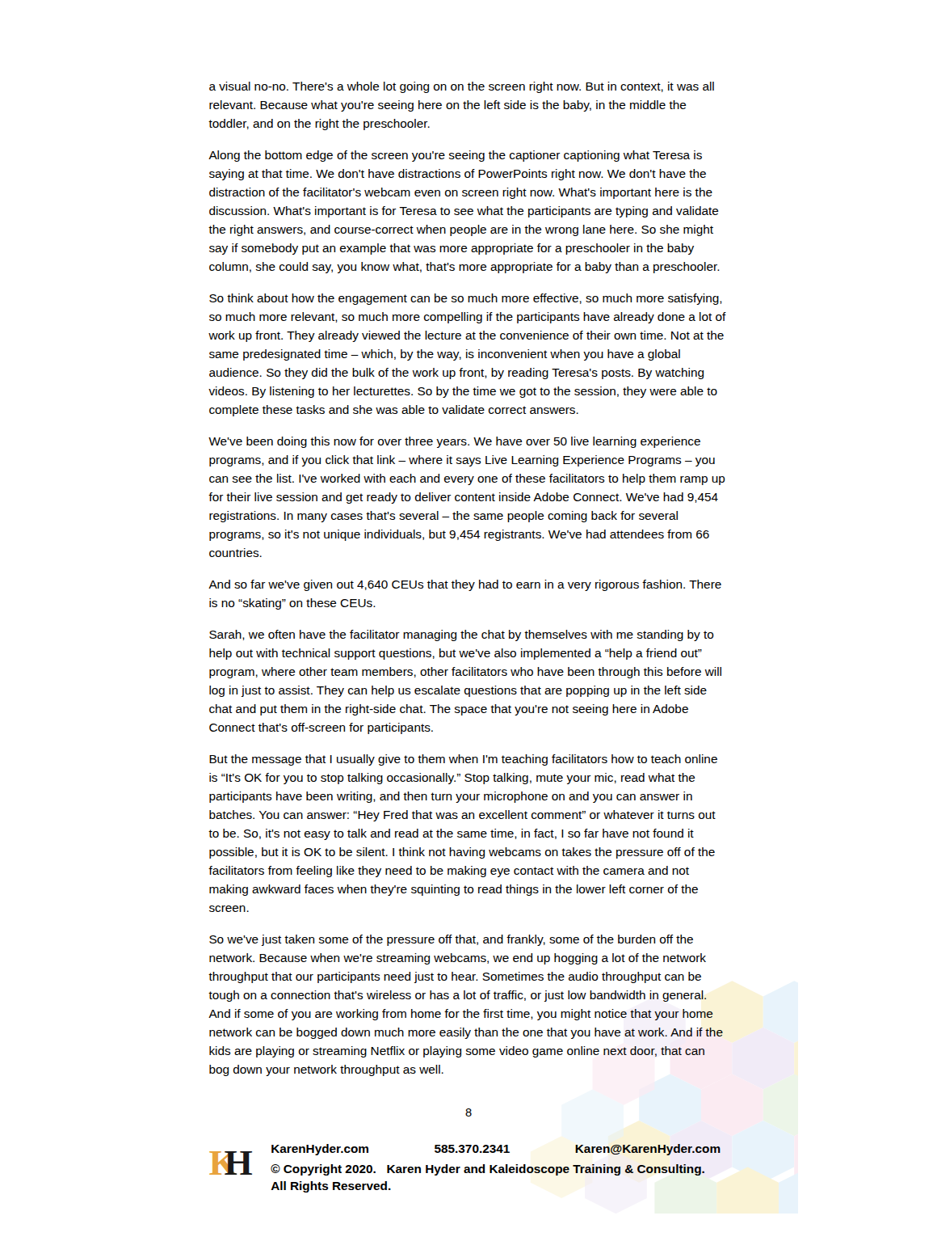a visual no-no. There's a whole lot going on on the screen right now. But in context, it was all relevant. Because what you're seeing here on the left side is the baby, in the middle the toddler, and on the right the preschooler.
Along the bottom edge of the screen you're seeing the captioner captioning what Teresa is saying at that time. We don't have distractions of PowerPoints right now. We don't have the distraction of the facilitator's webcam even on screen right now. What's important here is the discussion. What's important is for Teresa to see what the participants are typing and validate the right answers, and course-correct when people are in the wrong lane here. So she might say if somebody put an example that was more appropriate for a preschooler in the baby column, she could say, you know what, that's more appropriate for a baby than a preschooler.
So think about how the engagement can be so much more effective, so much more satisfying, so much more relevant, so much more compelling if the participants have already done a lot of work up front. They already viewed the lecture at the convenience of their own time. Not at the same predesignated time – which, by the way, is inconvenient when you have a global audience. So they did the bulk of the work up front, by reading Teresa's posts. By watching videos. By listening to her lecturettes. So by the time we got to the session, they were able to complete these tasks and she was able to validate correct answers.
We've been doing this now for over three years. We have over 50 live learning experience programs, and if you click that link – where it says Live Learning Experience Programs – you can see the list. I've worked with each and every one of these facilitators to help them ramp up for their live session and get ready to deliver content inside Adobe Connect. We've had 9,454 registrations. In many cases that's several – the same people coming back for several programs, so it's not unique individuals, but 9,454 registrants. We've had attendees from 66 countries.
And so far we've given out 4,640 CEUs that they had to earn in a very rigorous fashion. There is no “skating” on these CEUs.
Sarah, we often have the facilitator managing the chat by themselves with me standing by to help out with technical support questions, but we've also implemented a “help a friend out” program, where other team members, other facilitators who have been through this before will log in just to assist. They can help us escalate questions that are popping up in the left side chat and put them in the right-side chat. The space that you're not seeing here in Adobe Connect that's off-screen for participants.
But the message that I usually give to them when I'm teaching facilitators how to teach online is “It's OK for you to stop talking occasionally.” Stop talking, mute your mic, read what the participants have been writing, and then turn your microphone on and you can answer in batches. You can answer: “Hey Fred that was an excellent comment” or whatever it turns out to be. So, it's not easy to talk and read at the same time, in fact, I so far have not found it possible, but it is OK to be silent. I think not having webcams on takes the pressure off of the facilitators from feeling like they need to be making eye contact with the camera and not making awkward faces when they're squinting to read things in the lower left corner of the screen.
So we've just taken some of the pressure off that, and frankly, some of the burden off the network. Because when we're streaming webcams, we end up hogging a lot of the network throughput that our participants need just to hear. Sometimes the audio throughput can be tough on a connection that's wireless or has a lot of traffic, or just low bandwidth in general. And if some of you are working from home for the first time, you might notice that your home network can be bogged down much more easily than the one that you have at work. And if the kids are playing or streaming Netflix or playing some video game online next door, that can bog down your network throughput as well.
8
KH
KarenHyder.com 585.370.2341 Karen@KarenHyder.com
© Copyright 2020. Karen Hyder and Kaleidoscope Training & Consulting. All Rights Reserved.